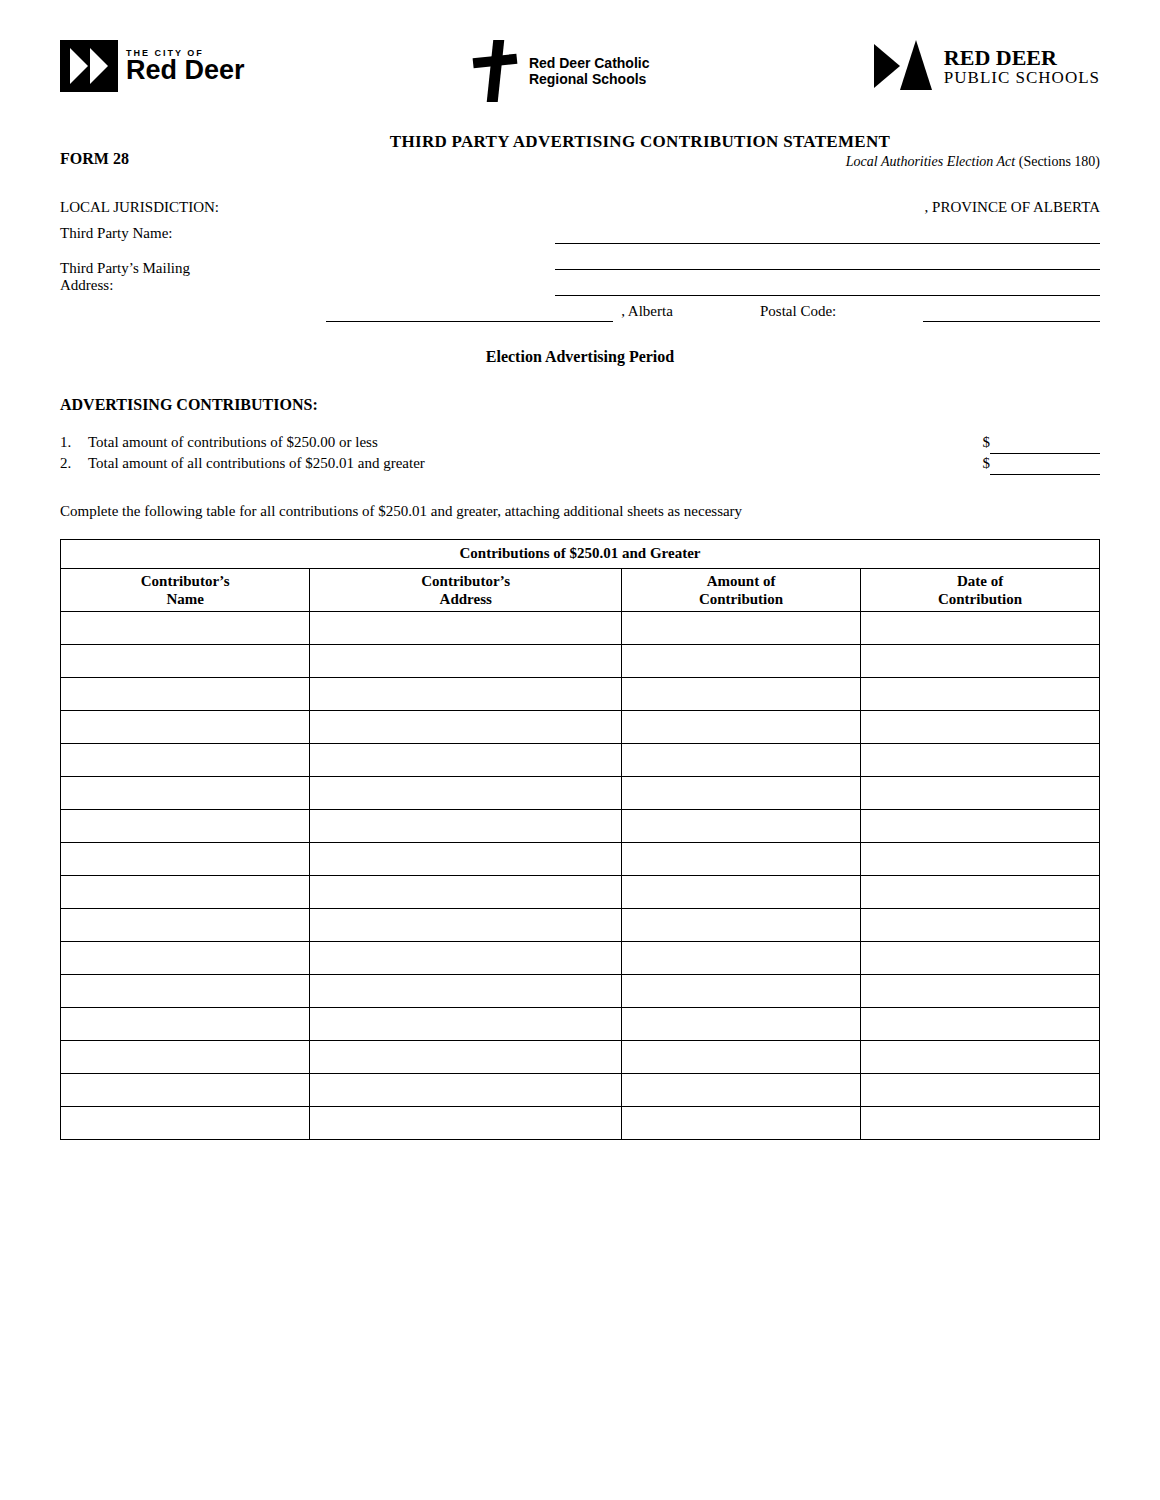THE CITY OF
Red Deer
Red Deer Catholic
Regional Schools
RED DEER
PUBLIC SCHOOLS
FORM 28
THIRD PARTY ADVERTISING CONTRIBUTION STATEMENT
Local Authorities Election Act (Sections 180)
| LOCAL JURISDICTION: | | , PROVINCE OF ALBERTA |
| Third Party Name: | |
| Third Party’s Mailing Address: | |
| | | , Alberta | Postal Code: | |
Election Advertising Period
ADVERTISING CONTRIBUTIONS:
| 1. | Total amount of contributions of $250.00 or less | $ | |
| 2. | Total amount of all contributions of $250.01 and greater | $ | |
Complete the following table for all contributions of $250.01 and greater, attaching additional sheets as necessary
| Contributions of $250.01 and Greater |
| --- |
| Contributor’s Name | Contributor’s Address | Amount of Contribution | Date of Contribution |